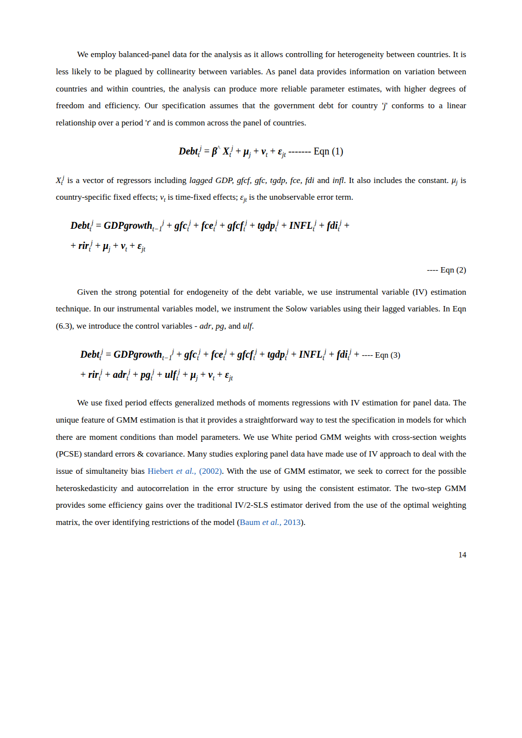We employ balanced-panel data for the analysis as it allows controlling for heterogeneity between countries. It is less likely to be plagued by collinearity between variables. As panel data provides information on variation between countries and within countries, the analysis can produce more reliable parameter estimates, with higher degrees of freedom and efficiency. Our specification assumes that the government debt for country 'j' conforms to a linear relationship over a period 't' and is common across the panel of countries.
Debttj = β^ Xtj + μj + νt + εjt ------- Eqn (1)
Xtj is a vector of regressors including lagged GDP, gfcf, gfc, tgdp, fce, fdi and infl. It also includes the constant. μj is country-specific fixed effects; νt is time-fixed effects; εjt is the unobservable error term.
Debttj = GDPgrowtht−1j + gfctj + fcetj + gfcftj + tgdptj + INFLtj + fditj + + rirtj + μj + νt + εjt
---- Eqn (2)
Given the strong potential for endogeneity of the debt variable, we use instrumental variable (IV) estimation technique. In our instrumental variables model, we instrument the Solow variables using their lagged variables. In Eqn (6.3), we introduce the control variables - adr, pg, and ulf.
Debttj = GDPgrowtht−1j + gfctj + fcetj + gfcftj + tgdptj + INFLtj + fditj + ---- Eqn (3) + rirtj + adrtj + pgtj + ulftj + μj + νt + εjt
We use fixed period effects generalized methods of moments regressions with IV estimation for panel data. The unique feature of GMM estimation is that it provides a straightforward way to test the specification in models for which there are moment conditions than model parameters. We use White period GMM weights with cross-section weights (PCSE) standard errors & covariance. Many studies exploring panel data have made use of IV approach to deal with the issue of simultaneity bias Hiebert et al., (2002). With the use of GMM estimator, we seek to correct for the possible heteroskedasticity and autocorrelation in the error structure by using the consistent estimator. The two-step GMM provides some efficiency gains over the traditional IV/2-SLS estimator derived from the use of the optimal weighting matrix, the over identifying restrictions of the model (Baum et al., 2013).
14